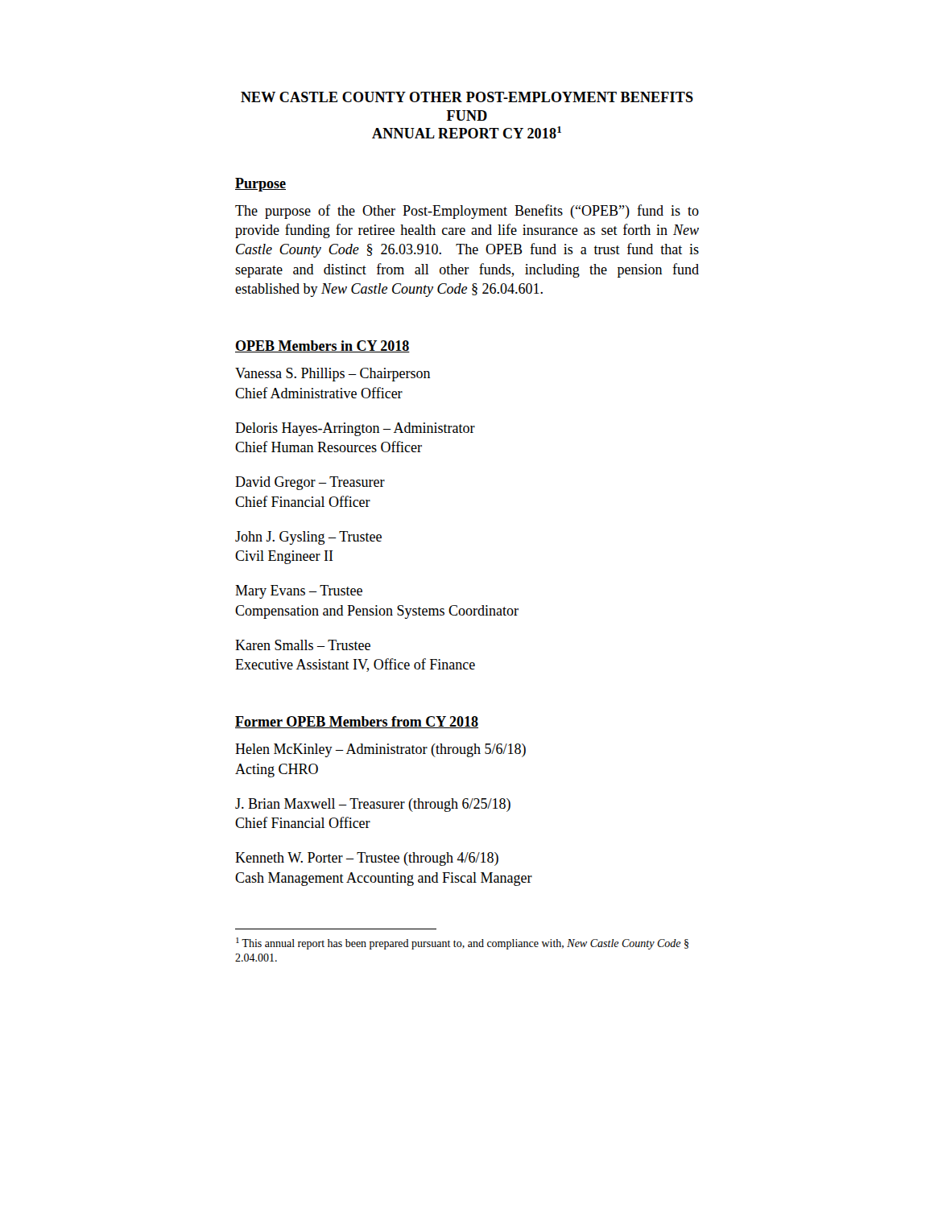NEW CASTLE COUNTY OTHER POST-EMPLOYMENT BENEFITS FUND ANNUAL REPORT CY 20181
Purpose
The purpose of the Other Post-Employment Benefits (“OPEB”) fund is to provide funding for retiree health care and life insurance as set forth in New Castle County Code § 26.03.910. The OPEB fund is a trust fund that is separate and distinct from all other funds, including the pension fund established by New Castle County Code § 26.04.601.
OPEB Members in CY 2018
Vanessa S. Phillips – Chairperson
Chief Administrative Officer
Deloris Hayes-Arrington – Administrator
Chief Human Resources Officer
David Gregor – Treasurer
Chief Financial Officer
John J. Gysling – Trustee
Civil Engineer II
Mary Evans – Trustee
Compensation and Pension Systems Coordinator
Karen Smalls – Trustee
Executive Assistant IV, Office of Finance
Former OPEB Members from CY 2018
Helen McKinley – Administrator (through 5/6/18)
Acting CHRO
J. Brian Maxwell – Treasurer (through 6/25/18)
Chief Financial Officer
Kenneth W. Porter – Trustee (through 4/6/18)
Cash Management Accounting and Fiscal Manager
1This annual report has been prepared pursuant to, and compliance with, New Castle County Code § 2.04.001.